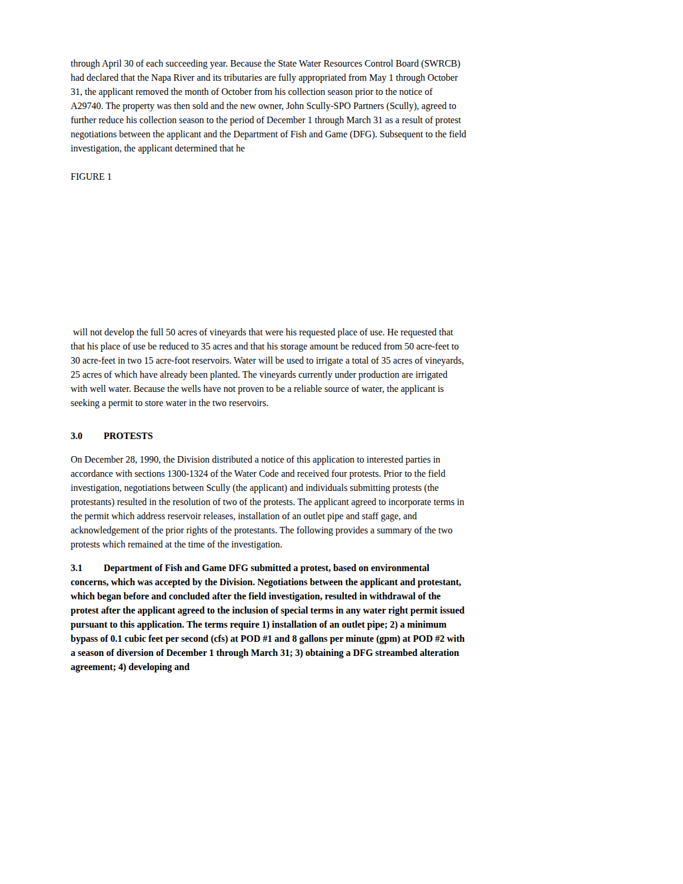through April 30 of each succeeding year. Because the State Water Resources Control Board (SWRCB) had declared that the Napa River and its tributaries are fully appropriated from May 1 through October 31, the applicant removed the month of October from his collection season prior to the notice of A29740. The property was then sold and the new owner, John Scully-SPO Partners (Scully), agreed to further reduce his collection season to the period of December 1 through March 31 as a result of protest negotiations between the applicant and the Department of Fish and Game (DFG). Subsequent to the field investigation, the applicant determined that he
FIGURE 1
will not develop the full 50 acres of vineyards that were his requested place of use. He requested that that his place of use be reduced to 35 acres and that his storage amount be reduced from 50 acre-feet to 30 acre-feet in two 15 acre-foot reservoirs. Water will be used to irrigate a total of 35 acres of vineyards, 25 acres of which have already been planted. The vineyards currently under production are irrigated with well water. Because the wells have not proven to be a reliable source of water, the applicant is seeking a permit to store water in the two reservoirs.
3.0 PROTESTS
On December 28, 1990, the Division distributed a notice of this application to interested parties in accordance with sections 1300-1324 of the Water Code and received four protests. Prior to the field investigation, negotiations between Scully (the applicant) and individuals submitting protests (the protestants) resulted in the resolution of two of the protests. The applicant agreed to incorporate terms in the permit which address reservoir releases, installation of an outlet pipe and staff gage, and acknowledgement of the prior rights of the protestants. The following provides a summary of the two protests which remained at the time of the investigation.
3.1 Department of Fish and Game DFG submitted a protest, based on environmental concerns, which was accepted by the Division. Negotiations between the applicant and protestant, which began before and concluded after the field investigation, resulted in withdrawal of the protest after the applicant agreed to the inclusion of special terms in any water right permit issued pursuant to this application. The terms require 1) installation of an outlet pipe; 2) a minimum bypass of 0.1 cubic feet per second (cfs) at POD #1 and 8 gallons per minute (gpm) at POD #2 with a season of diversion of December 1 through March 31; 3) obtaining a DFG streambed alteration agreement; 4) developing and